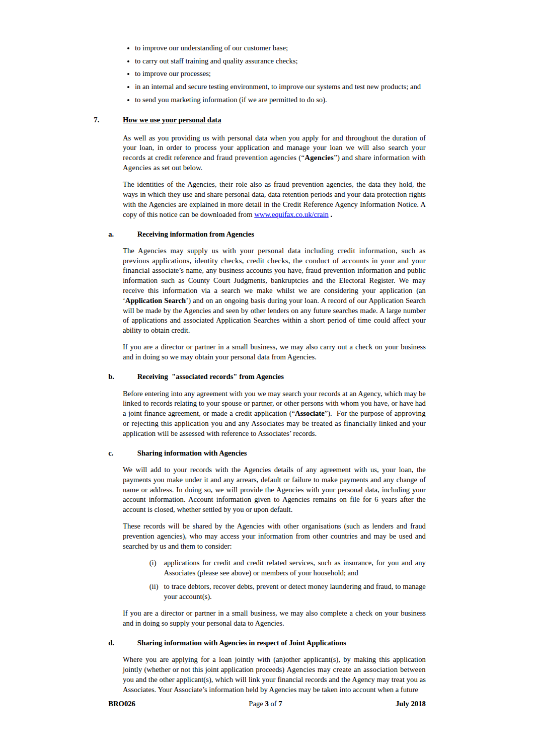to improve our understanding of our customer base;
to carry out staff training and quality assurance checks;
to improve our processes;
in an internal and secure testing environment, to improve our systems and test new products; and
to send you marketing information (if we are permitted to do so).
7.
How we use your personal data
As well as you providing us with personal data when you apply for and throughout the duration of your loan, in order to process your application and manage your loan we will also search your records at credit reference and fraud prevention agencies (“Agencies”) and share information with Agencies as set out below.
The identities of the Agencies, their role also as fraud prevention agencies, the data they hold, the ways in which they use and share personal data, data retention periods and your data protection rights with the Agencies are explained in more detail in the Credit Reference Agency Information Notice. A copy of this notice can be downloaded from www.equifax.co.uk/crain .
a. Receiving information from Agencies
The Agencies may supply us with your personal data including credit information, such as previous applications, identity checks, credit checks, the conduct of accounts in your and your financial associate’s name, any business accounts you have, fraud prevention information and public information such as County Court Judgments, bankruptcies and the Electoral Register. We may receive this information via a search we make whilst we are considering your application (an ‘Application Search’) and on an ongoing basis during your loan. A record of our Application Search will be made by the Agencies and seen by other lenders on any future searches made. A large number of applications and associated Application Searches within a short period of time could affect your ability to obtain credit.
If you are a director or partner in a small business, we may also carry out a check on your business and in doing so we may obtain your personal data from Agencies.
b. Receiving "associated records" from Agencies
Before entering into any agreement with you we may search your records at an Agency, which may be linked to records relating to your spouse or partner, or other persons with whom you have, or have had a joint finance agreement, or made a credit application (“Associate”). For the purpose of approving or rejecting this application you and any Associates may be treated as financially linked and your application will be assessed with reference to Associates’ records.
c. Sharing information with Agencies
We will add to your records with the Agencies details of any agreement with us, your loan, the payments you make under it and any arrears, default or failure to make payments and any change of name or address. In doing so, we will provide the Agencies with your personal data, including your account information. Account information given to Agencies remains on file for 6 years after the account is closed, whether settled by you or upon default.
These records will be shared by the Agencies with other organisations (such as lenders and fraud prevention agencies), who may access your information from other countries and may be used and searched by us and them to consider:
(i) applications for credit and credit related services, such as insurance, for you and any Associates (please see above) or members of your household; and
(ii) to trace debtors, recover debts, prevent or detect money laundering and fraud, to manage your account(s).
If you are a director or partner in a small business, we may also complete a check on your business and in doing so supply your personal data to Agencies.
d. Sharing information with Agencies in respect of Joint Applications
Where you are applying for a loan jointly with (an)other applicant(s), by making this application jointly (whether or not this joint application proceeds) Agencies may create an association between you and the other applicant(s), which will link your financial records and the Agency may treat you as Associates. Your Associate’s information held by Agencies may be taken into account when a future
BRO026 Page 3 of 7 July 2018